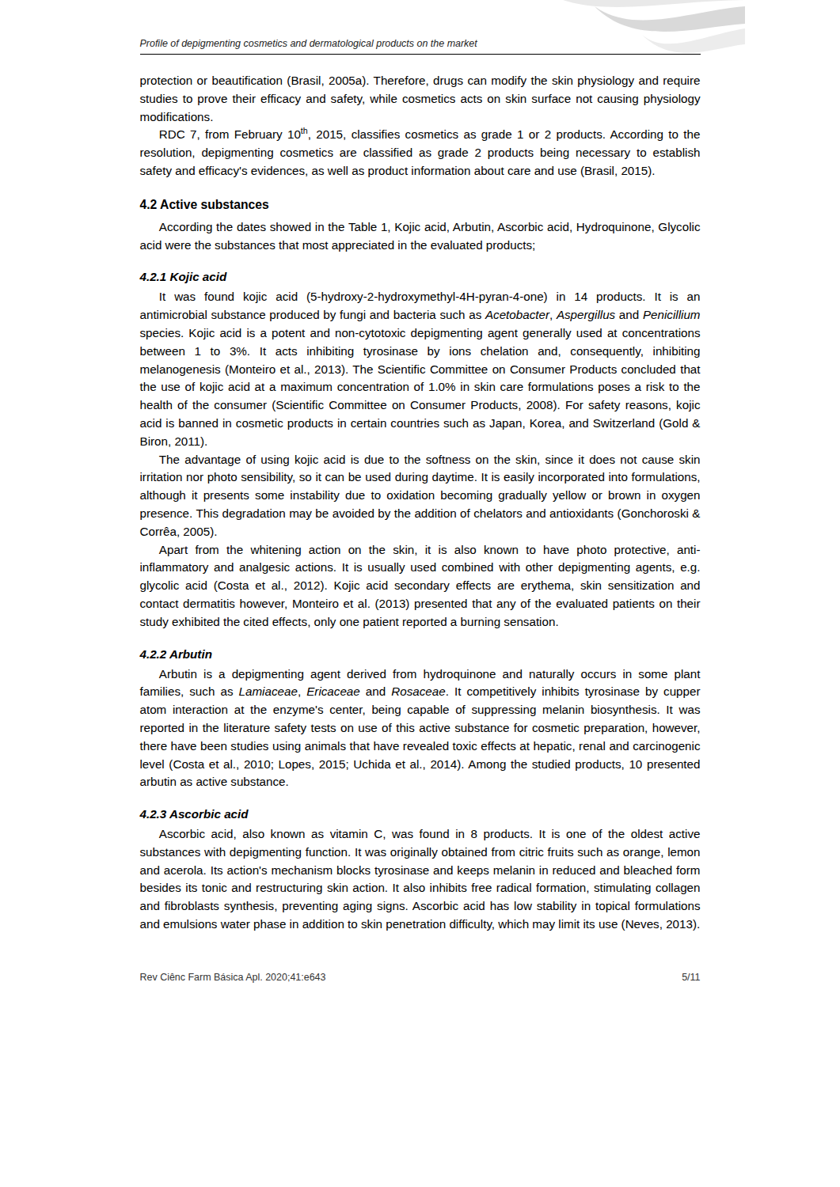Profile of depigmenting cosmetics and dermatological products on the market
protection or beautification (Brasil, 2005a). Therefore, drugs can modify the skin physiology and require studies to prove their efficacy and safety, while cosmetics acts on skin surface not causing physiology modifications.
RDC 7, from February 10th, 2015, classifies cosmetics as grade 1 or 2 products. According to the resolution, depigmenting cosmetics are classified as grade 2 products being necessary to establish safety and efficacy's evidences, as well as product information about care and use (Brasil, 2015).
4.2 Active substances
According the dates showed in the Table 1, Kojic acid, Arbutin, Ascorbic acid, Hydroquinone, Glycolic acid were the substances that most appreciated in the evaluated products;
4.2.1 Kojic acid
It was found kojic acid (5-hydroxy-2-hydroxymethyl-4H-pyran-4-one) in 14 products. It is an antimicrobial substance produced by fungi and bacteria such as Acetobacter, Aspergillus and Penicillium species. Kojic acid is a potent and non-cytotoxic depigmenting agent generally used at concentrations between 1 to 3%. It acts inhibiting tyrosinase by ions chelation and, consequently, inhibiting melanogenesis (Monteiro et al., 2013). The Scientific Committee on Consumer Products concluded that the use of kojic acid at a maximum concentration of 1.0% in skin care formulations poses a risk to the health of the consumer (Scientific Committee on Consumer Products, 2008). For safety reasons, kojic acid is banned in cosmetic products in certain countries such as Japan, Korea, and Switzerland (Gold & Biron, 2011).
The advantage of using kojic acid is due to the softness on the skin, since it does not cause skin irritation nor photo sensibility, so it can be used during daytime. It is easily incorporated into formulations, although it presents some instability due to oxidation becoming gradually yellow or brown in oxygen presence. This degradation may be avoided by the addition of chelators and antioxidants (Gonchoroski & Corrêa, 2005).
Apart from the whitening action on the skin, it is also known to have photo protective, anti-inflammatory and analgesic actions. It is usually used combined with other depigmenting agents, e.g. glycolic acid (Costa et al., 2012). Kojic acid secondary effects are erythema, skin sensitization and contact dermatitis however, Monteiro et al. (2013) presented that any of the evaluated patients on their study exhibited the cited effects, only one patient reported a burning sensation.
4.2.2 Arbutin
Arbutin is a depigmenting agent derived from hydroquinone and naturally occurs in some plant families, such as Lamiaceae, Ericaceae and Rosaceae. It competitively inhibits tyrosinase by cupper atom interaction at the enzyme's center, being capable of suppressing melanin biosynthesis. It was reported in the literature safety tests on use of this active substance for cosmetic preparation, however, there have been studies using animals that have revealed toxic effects at hepatic, renal and carcinogenic level (Costa et al., 2010; Lopes, 2015; Uchida et al., 2014). Among the studied products, 10 presented arbutin as active substance.
4.2.3 Ascorbic acid
Ascorbic acid, also known as vitamin C, was found in 8 products. It is one of the oldest active substances with depigmenting function. It was originally obtained from citric fruits such as orange, lemon and acerola. Its action's mechanism blocks tyrosinase and keeps melanin in reduced and bleached form besides its tonic and restructuring skin action. It also inhibits free radical formation, stimulating collagen and fibroblasts synthesis, preventing aging signs. Ascorbic acid has low stability in topical formulations and emulsions water phase in addition to skin penetration difficulty, which may limit its use (Neves, 2013).
Rev Ciênc Farm Básica Apl. 2020;41:e643 5/11